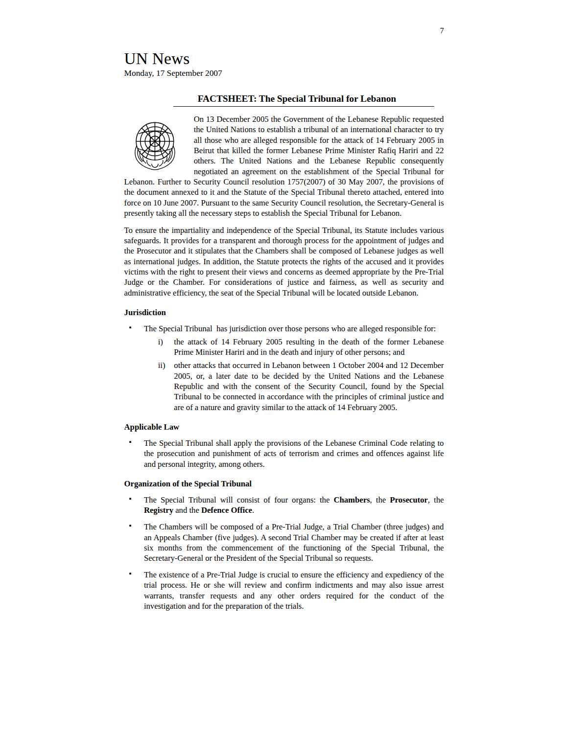7
UN News
Monday, 17 September 2007
FACTSHEET: The Special Tribunal for Lebanon
On 13 December 2005 the Government of the Lebanese Republic requested the United Nations to establish a tribunal of an international character to try all those who are alleged responsible for the attack of 14 February 2005 in Beirut that killed the former Lebanese Prime Minister Rafiq Hariri and 22 others. The United Nations and the Lebanese Republic consequently negotiated an agreement on the establishment of the Special Tribunal for Lebanon. Further to Security Council resolution 1757(2007) of 30 May 2007, the provisions of the document annexed to it and the Statute of the Special Tribunal thereto attached, entered into force on 10 June 2007. Pursuant to the same Security Council resolution, the Secretary-General is presently taking all the necessary steps to establish the Special Tribunal for Lebanon.
To ensure the impartiality and independence of the Special Tribunal, its Statute includes various safeguards. It provides for a transparent and thorough process for the appointment of judges and the Prosecutor and it stipulates that the Chambers shall be composed of Lebanese judges as well as international judges. In addition, the Statute protects the rights of the accused and it provides victims with the right to present their views and concerns as deemed appropriate by the Pre-Trial Judge or the Chamber. For considerations of justice and fairness, as well as security and administrative efficiency, the seat of the Special Tribunal will be located outside Lebanon.
Jurisdiction
The Special Tribunal has jurisdiction over those persons who are alleged responsible for:
the attack of 14 February 2005 resulting in the death of the former Lebanese Prime Minister Hariri and in the death and injury of other persons; and
other attacks that occurred in Lebanon between 1 October 2004 and 12 December 2005, or, a later date to be decided by the United Nations and the Lebanese Republic and with the consent of the Security Council, found by the Special Tribunal to be connected in accordance with the principles of criminal justice and are of a nature and gravity similar to the attack of 14 February 2005.
Applicable Law
The Special Tribunal shall apply the provisions of the Lebanese Criminal Code relating to the prosecution and punishment of acts of terrorism and crimes and offences against life and personal integrity, among others.
Organization of the Special Tribunal
The Special Tribunal will consist of four organs: the Chambers, the Prosecutor, the Registry and the Defence Office.
The Chambers will be composed of a Pre-Trial Judge, a Trial Chamber (three judges) and an Appeals Chamber (five judges). A second Trial Chamber may be created if after at least six months from the commencement of the functioning of the Special Tribunal, the Secretary-General or the President of the Special Tribunal so requests.
The existence of a Pre-Trial Judge is crucial to ensure the efficiency and expediency of the trial process. He or she will review and confirm indictments and may also issue arrest warrants, transfer requests and any other orders required for the conduct of the investigation and for the preparation of the trials.